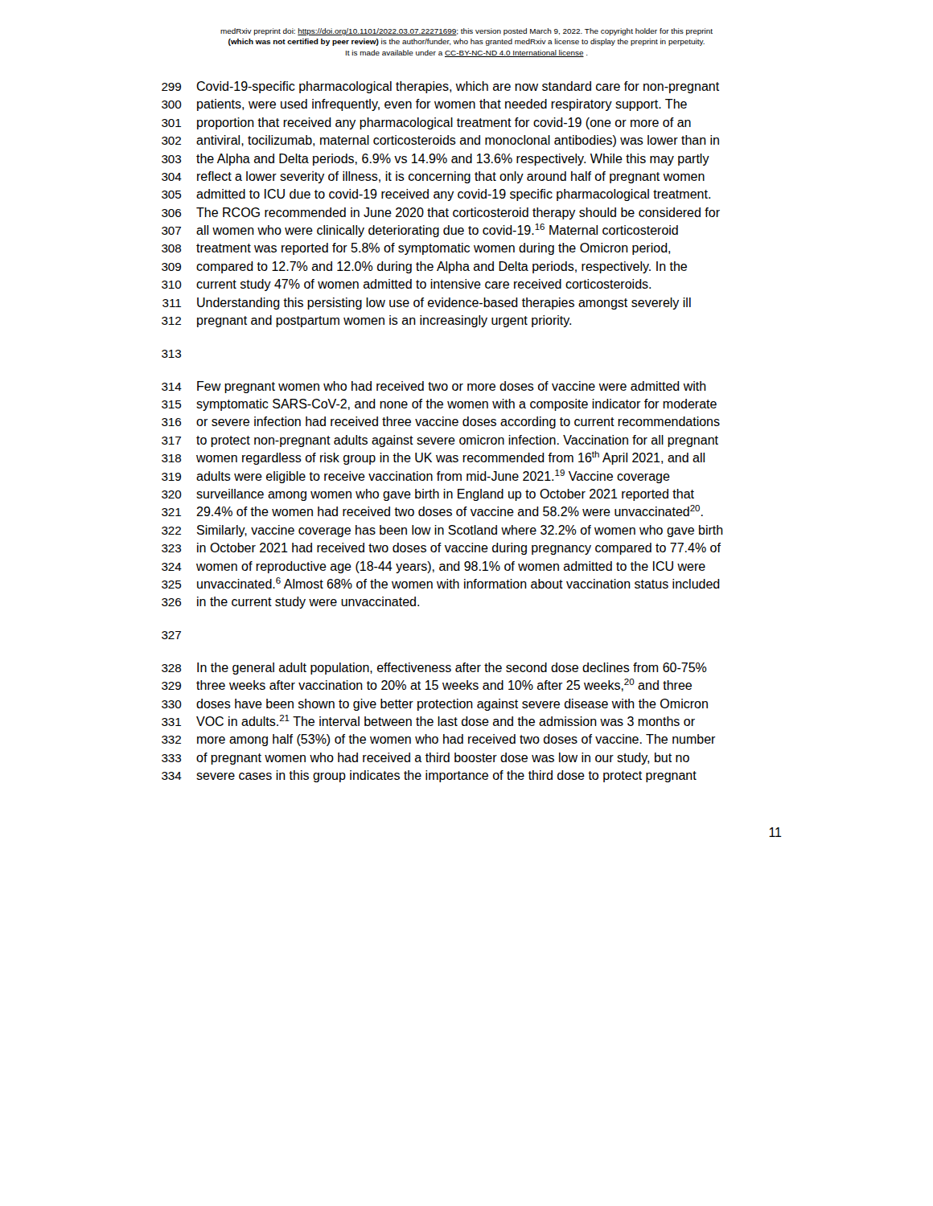medRxiv preprint doi: https://doi.org/10.1101/2022.03.07.22271699; this version posted March 9, 2022. The copyright holder for this preprint
(which was not certified by peer review) is the author/funder, who has granted medRxiv a license to display the preprint in perpetuity.
It is made available under a CC-BY-NC-ND 4.0 International license .
299 Covid-19-specific pharmacological therapies, which are now standard care for non-pregnant 300patients, were used infrequently, even for women that needed respiratory support. The 301proportion that received any pharmacological treatment for covid-19 (one or more of an 302antiviral, tocilizumab, maternal corticosteroids and monoclonal antibodies) was lower than in 303the Alpha and Delta periods, 6.9% vs 14.9% and 13.6% respectively. While this may partly 304reflect a lower severity of illness, it is concerning that only around half of pregnant women 305admitted to ICU due to covid-19 received any covid-19 specific pharmacological treatment. 306 The RCOG recommended in June 2020 that corticosteroid therapy should be considered for 307all women who were clinically deteriorating due to covid-19.16 Maternal corticosteroid 308treatment was reported for 5.8% of symptomatic women during the Omicron period, 309compared to 12.7% and 12.0% during the Alpha and Delta periods, respectively. In the 310current study 47% of women admitted to intensive care received corticosteroids. 311 Understanding this persisting low use of evidence-based therapies amongst severely ill 312pregnant and postpartum women is an increasingly urgent priority.
313
314 Few pregnant women who had received two or more doses of vaccine were admitted with 315symptomatic SARS-CoV-2, and none of the women with a composite indicator for moderate 316or severe infection had received three vaccine doses according to current recommendations 317to protect non-pregnant adults against severe omicron infection. Vaccination for all pregnant 318women regardless of risk group in the UK was recommended from 16th April 2021, and all 319adults were eligible to receive vaccination from mid-June 2021.19 Vaccine coverage 320surveillance among women who gave birth in England up to October 2021 reported that 32129.4% of the women had received two doses of vaccine and 58.2% were unvaccinated20. 322 Similarly, vaccine coverage has been low in Scotland where 32.2% of women who gave birth 323in October 2021 had received two doses of vaccine during pregnancy compared to 77.4% of 324women of reproductive age (18-44 years), and 98.1% of women admitted to the ICU were 325unvaccinated.6 Almost 68% of the women with information about vaccination status included 326in the current study were unvaccinated.
327
328 In the general adult population, effectiveness after the second dose declines from 60-75% 329three weeks after vaccination to 20% at 15 weeks and 10% after 25 weeks,20 and three 330doses have been shown to give better protection against severe disease with the Omicron 331 VOC in adults.21 The interval between the last dose and the admission was 3 months or 332more among half (53%) of the women who had received two doses of vaccine. The number 333of pregnant women who had received a third booster dose was low in our study, but no 334severe cases in this group indicates the importance of the third dose to protect pregnant
11